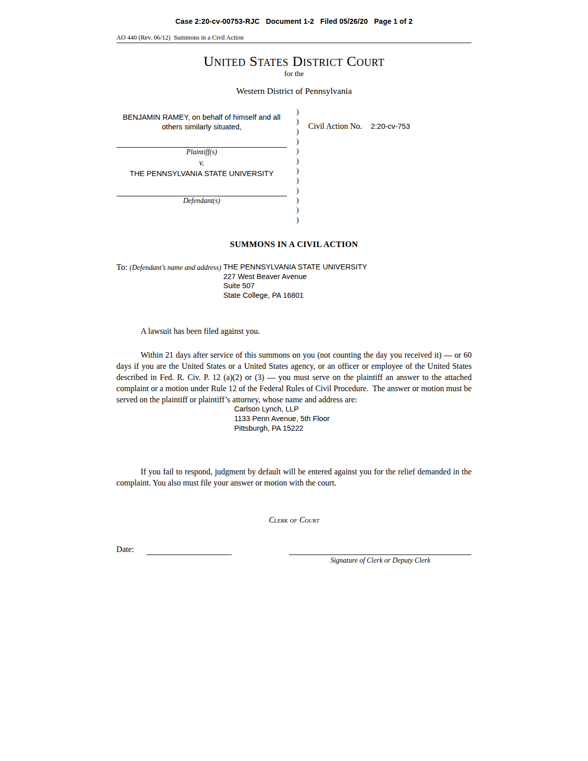Case 2:20-cv-00753-RJC Document 1-2 Filed 05/26/20 Page 1 of 2
AO 440 (Rev. 06/12) Summons in a Civil Action
United States District Court
for the
Western District of Pennsylvania
| BENJAMIN RAMEY, on behalf of himself and all others similarly situated, Plaintiff(s) v. THE PENNSYLVANIA STATE UNIVERSITY Defendant(s) | ) ) ) ) ) ) ) ) ) ) ) ) | Civil Action No. 2:20-cv-753 |
SUMMONS IN A CIVIL ACTION
To: (Defendant’s name and address) THE PENNSYLVANIA STATE UNIVERSITY
227 West Beaver Avenue
Suite 507
State College, PA 16801
A lawsuit has been filed against you.
Within 21 days after service of this summons on you (not counting the day you received it) — or 60 days if you are the United States or a United States agency, or an officer or employee of the United States described in Fed. R. Civ. P. 12 (a)(2) or (3) — you must serve on the plaintiff an answer to the attached complaint or a motion under Rule 12 of the Federal Rules of Civil Procedure. The answer or motion must be served on the plaintiff or plaintiff’s attorney, whose name and address are:
Carlson Lynch, LLP
1133 Penn Avenue, 5th Floor
Pittsburgh, PA 15222
If you fail to respond, judgment by default will be entered against you for the relief demanded in the complaint. You also must file your answer or motion with the court.
Clerk of Court
Date:
Signature of Clerk or Deputy Clerk